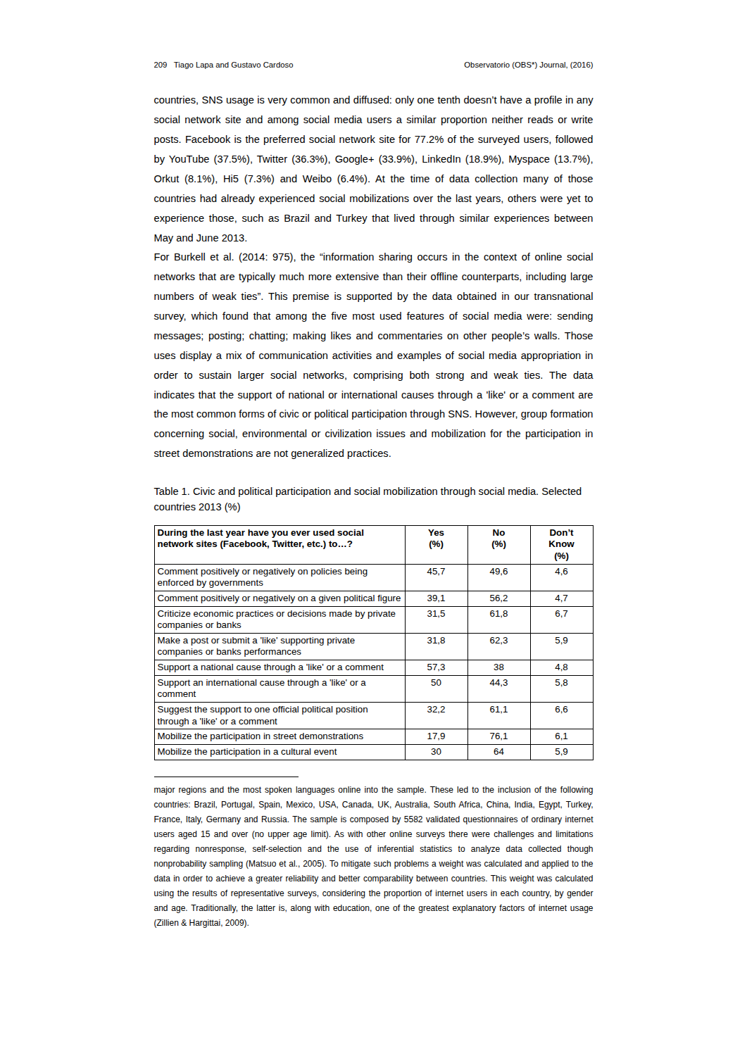209 Tiago Lapa and Gustavo Cardoso Observatorio (OBS*) Journal, (2016)
countries, SNS usage is very common and diffused: only one tenth doesn’t have a profile in any social network site and among social media users a similar proportion neither reads or write posts. Facebook is the preferred social network site for 77.2% of the surveyed users, followed by YouTube (37.5%), Twitter (36.3%), Google+ (33.9%), LinkedIn (18.9%), Myspace (13.7%), Orkut (8.1%), Hi5 (7.3%) and Weibo (6.4%). At the time of data collection many of those countries had already experienced social mobilizations over the last years, others were yet to experience those, such as Brazil and Turkey that lived through similar experiences between May and June 2013.
For Burkell et al. (2014: 975), the “information sharing occurs in the context of online social networks that are typically much more extensive than their offline counterparts, including large numbers of weak ties”. This premise is supported by the data obtained in our transnational survey, which found that among the five most used features of social media were: sending messages; posting; chatting; making likes and commentaries on other people’s walls. Those uses display a mix of communication activities and examples of social media appropriation in order to sustain larger social networks, comprising both strong and weak ties. The data indicates that the support of national or international causes through a 'like' or a comment are the most common forms of civic or political participation through SNS. However, group formation concerning social, environmental or civilization issues and mobilization for the participation in street demonstrations are not generalized practices.
Table 1. Civic and political participation and social mobilization through social media. Selected countries 2013 (%)
| During the last year have you ever used social network sites (Facebook, Twitter, etc.) to…? | Yes (%) | No (%) | Don’t Know (%) |
| --- | --- | --- | --- |
| Comment positively or negatively on policies being enforced by governments | 45,7 | 49,6 | 4,6 |
| Comment positively or negatively on a given political figure | 39,1 | 56,2 | 4,7 |
| Criticize economic practices or decisions made by private companies or banks | 31,5 | 61,8 | 6,7 |
| Make a post or submit a 'like' supporting private companies or banks performances | 31,8 | 62,3 | 5,9 |
| Support a national cause through a 'like' or a comment | 57,3 | 38 | 4,8 |
| Support an international cause through a 'like' or a comment | 50 | 44,3 | 5,8 |
| Suggest the support to one official political position through a 'like' or a comment | 32,2 | 61,1 | 6,6 |
| Mobilize the participation in street demonstrations | 17,9 | 76,1 | 6,1 |
| Mobilize the participation in a cultural event | 30 | 64 | 5,9 |
major regions and the most spoken languages online into the sample. These led to the inclusion of the following countries: Brazil, Portugal, Spain, Mexico, USA, Canada, UK, Australia, South Africa, China, India, Egypt, Turkey, France, Italy, Germany and Russia. The sample is composed by 5582 validated questionnaires of ordinary internet users aged 15 and over (no upper age limit). As with other online surveys there were challenges and limitations regarding nonresponse, self-selection and the use of inferential statistics to analyze data collected though nonprobability sampling (Matsuo et al., 2005). To mitigate such problems a weight was calculated and applied to the data in order to achieve a greater reliability and better comparability between countries. This weight was calculated using the results of representative surveys, considering the proportion of internet users in each country, by gender and age. Traditionally, the latter is, along with education, one of the greatest explanatory factors of internet usage (Zillien & Hargittai, 2009).